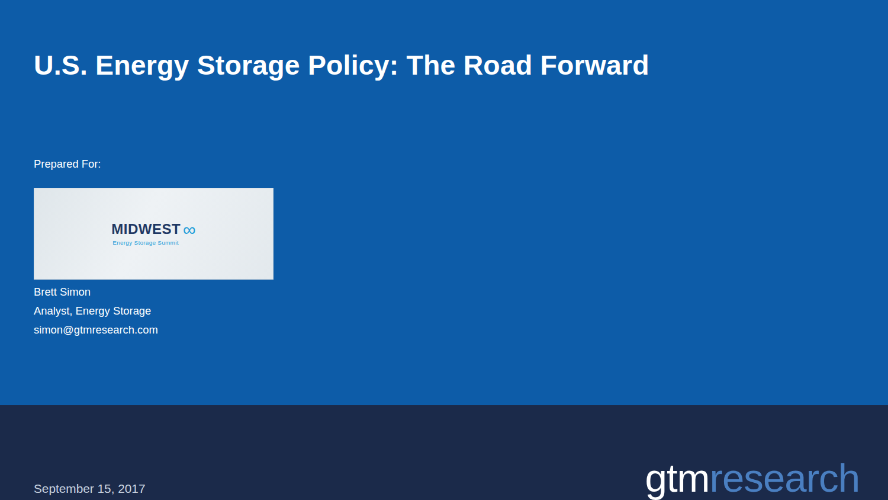U.S. Energy Storage Policy: The Road Forward
Prepared For:
MIDWEST∞ Energy Storage Summit
Brett Simon
Analyst, Energy Storage
simon@gtmresearch.com
September 15, 2017
gtm research